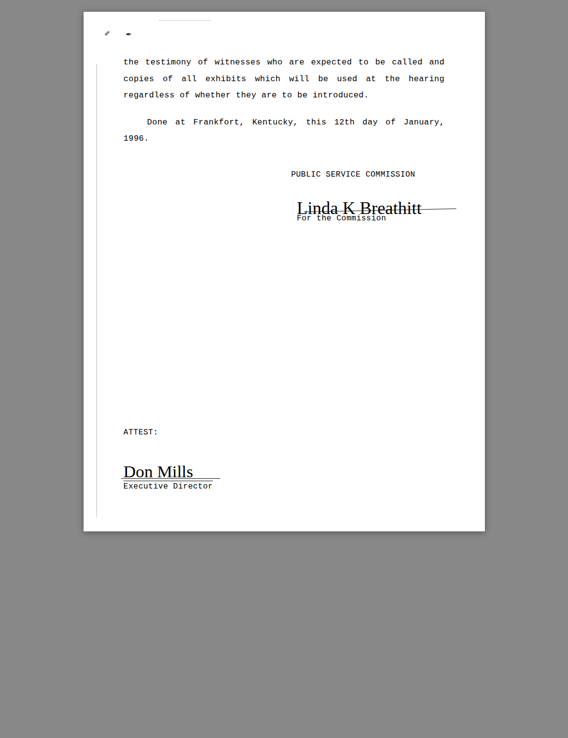✐ ✒
the testimony of witnesses who are expected to be called and copies of all exhibits which will be used at the hearing regardless of whether they are to be introduced.
Done at Frankfort, Kentucky, this 12th day of January, 1996.
PUBLIC SERVICE COMMISSION
Linda K Breathitt
For the Commission
ATTEST:
Don Mills
Executive Director